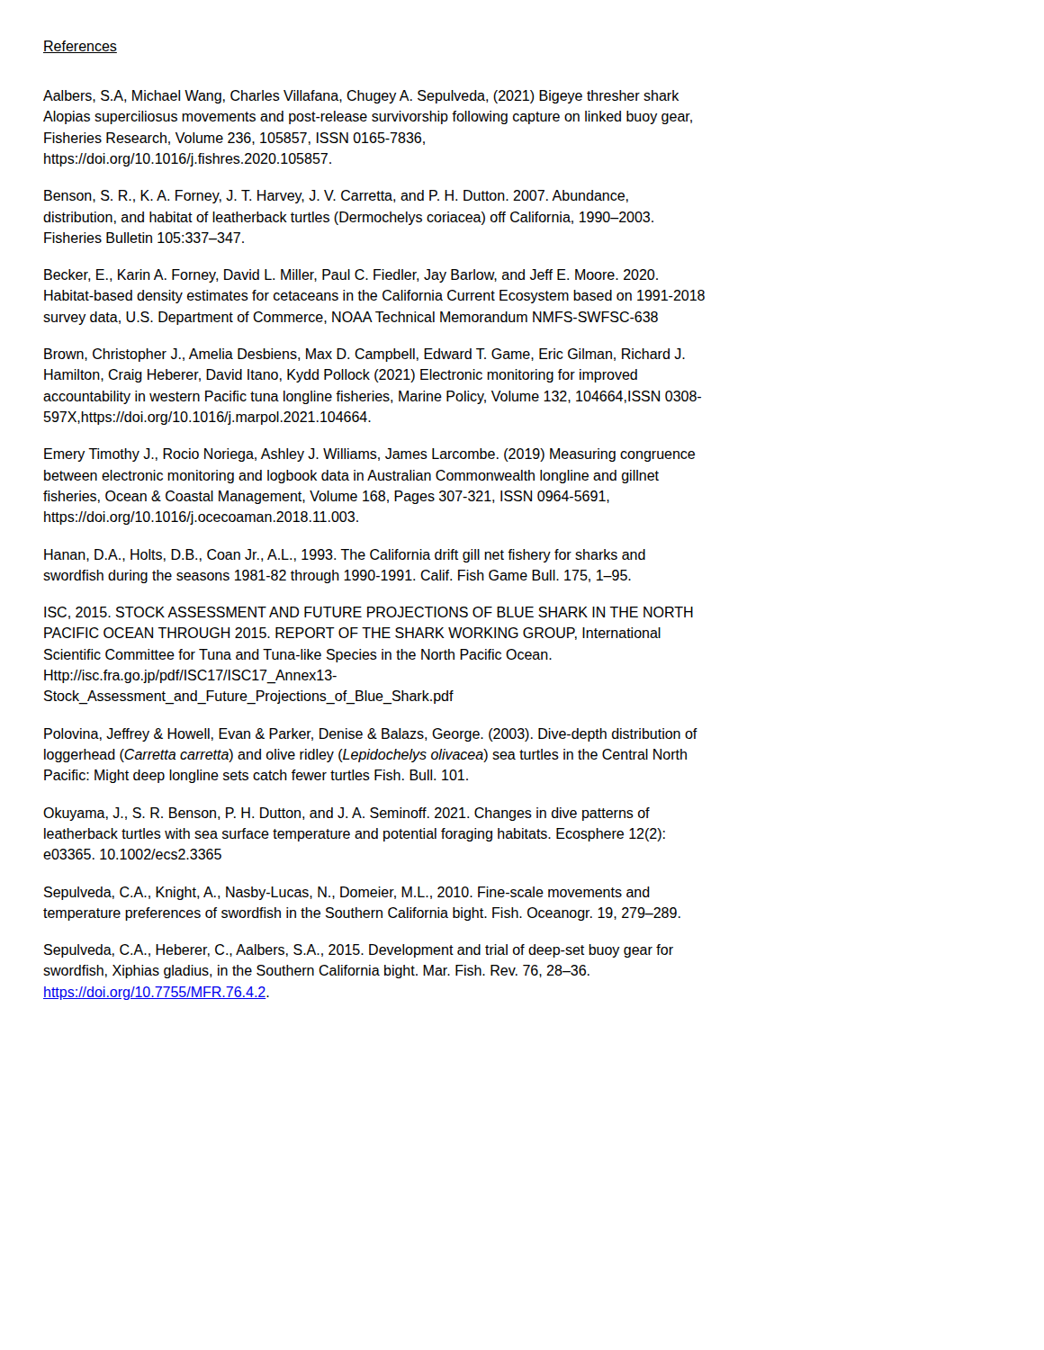References
Aalbers, S.A, Michael Wang, Charles Villafana, Chugey A. Sepulveda, (2021) Bigeye thresher shark Alopias superciliosus movements and post-release survivorship following capture on linked buoy gear, Fisheries Research, Volume 236, 105857, ISSN 0165-7836, https://doi.org/10.1016/j.fishres.2020.105857.
Benson, S. R., K. A. Forney, J. T. Harvey, J. V. Carretta, and P. H. Dutton. 2007. Abundance, distribution, and habitat of leatherback turtles (Dermochelys coriacea) off California, 1990–2003. Fisheries Bulletin 105:337–347.
Becker, E., Karin A. Forney, David L. Miller, Paul C. Fiedler, Jay Barlow, and Jeff E. Moore. 2020. Habitat-based density estimates for cetaceans in the California Current Ecosystem based on 1991-2018 survey data, U.S. Department of Commerce, NOAA Technical Memorandum NMFS-SWFSC-638
Brown, Christopher J., Amelia Desbiens, Max D. Campbell, Edward T. Game, Eric Gilman, Richard J. Hamilton, Craig Heberer, David Itano, Kydd Pollock (2021) Electronic monitoring for improved accountability in western Pacific tuna longline fisheries, Marine Policy, Volume 132, 104664,ISSN 0308-597X,https://doi.org/10.1016/j.marpol.2021.104664.
Emery Timothy J., Rocio Noriega, Ashley J. Williams, James Larcombe. (2019) Measuring congruence between electronic monitoring and logbook data in Australian Commonwealth longline and gillnet fisheries, Ocean & Coastal Management, Volume 168, Pages 307-321, ISSN 0964-5691, https://doi.org/10.1016/j.ocecoaman.2018.11.003.
Hanan, D.A., Holts, D.B., Coan Jr., A.L., 1993. The California drift gill net fishery for sharks and swordfish during the seasons 1981-82 through 1990-1991. Calif. Fish Game Bull. 175, 1–95.
ISC, 2015. STOCK ASSESSMENT AND FUTURE PROJECTIONS OF BLUE SHARK IN THE NORTH PACIFIC OCEAN THROUGH 2015. REPORT OF THE SHARK WORKING GROUP, International Scientific Committee for Tuna and Tuna-like Species in the North Pacific Ocean. Http://isc.fra.go.jp/pdf/ISC17/ISC17_Annex13-Stock_Assessment_and_Future_Projections_of_Blue_Shark.pdf
Polovina, Jeffrey & Howell, Evan & Parker, Denise & Balazs, George. (2003). Dive-depth distribution of loggerhead (Carretta carretta) and olive ridley (Lepidochelys olivacea) sea turtles in the Central North Pacific: Might deep longline sets catch fewer turtles Fish. Bull. 101.
Okuyama, J., S. R. Benson, P. H. Dutton, and J. A. Seminoff. 2021. Changes in dive patterns of leatherback turtles with sea surface temperature and potential foraging habitats. Ecosphere 12(2): e03365. 10.1002/ecs2.3365
Sepulveda, C.A., Knight, A., Nasby-Lucas, N., Domeier, M.L., 2010. Fine-scale movements and temperature preferences of swordfish in the Southern California bight. Fish. Oceanogr. 19, 279–289.
Sepulveda, C.A., Heberer, C., Aalbers, S.A., 2015. Development and trial of deep-set buoy gear for swordfish, Xiphias gladius, in the Southern California bight. Mar. Fish. Rev. 76, 28–36. https://doi.org/10.7755/MFR.76.4.2.